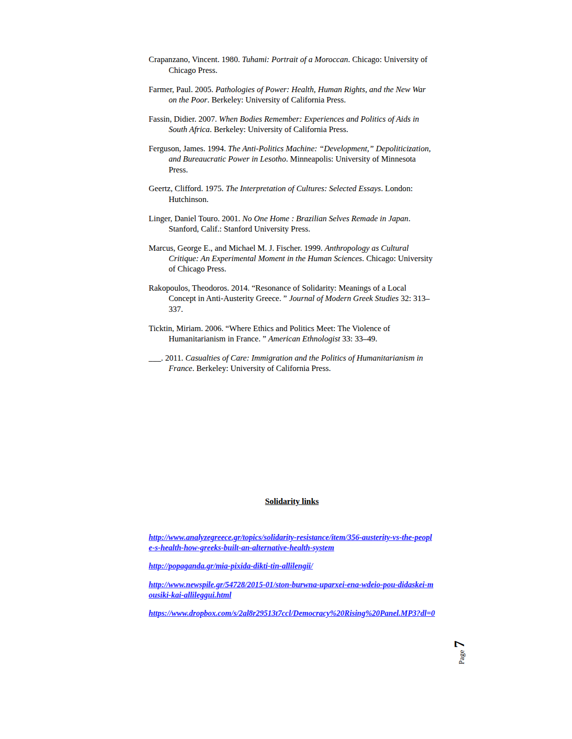Crapanzano, Vincent. 1980. Tuhami: Portrait of a Moroccan. Chicago: University of Chicago Press.
Farmer, Paul. 2005. Pathologies of Power: Health, Human Rights, and the New War on the Poor. Berkeley: University of California Press.
Fassin, Didier. 2007. When Bodies Remember: Experiences and Politics of Aids in South Africa. Berkeley: University of California Press.
Ferguson, James. 1994. The Anti-Politics Machine: “Development,” Depoliticization, and Bureaucratic Power in Lesotho. Minneapolis: University of Minnesota Press.
Geertz, Clifford. 1975. The Interpretation of Cultures: Selected Essays. London: Hutchinson.
Linger, Daniel Touro. 2001. No One Home : Brazilian Selves Remade in Japan. Stanford, Calif.: Stanford University Press.
Marcus, George E., and Michael M. J. Fischer. 1999. Anthropology as Cultural Critique: An Experimental Moment in the Human Sciences. Chicago: University of Chicago Press.
Rakopoulos, Theodoros. 2014. “Resonance of Solidarity: Meanings of a Local Concept in Anti-Austerity Greece. ” Journal of Modern Greek Studies 32: 313–337.
Ticktin, Miriam. 2006. “Where Ethics and Politics Meet: The Violence of Humanitarianism in France. ” American Ethnologist 33: 33–49.
___. 2011. Casualties of Care: Immigration and the Politics of Humanitarianism in France. Berkeley: University of California Press.
Solidarity links
http://www.analyzegreece.gr/topics/solidarity-resistance/item/356-austerity-vs-the-people-s-health-how-greeks-built-an-alternative-health-system
http://popaganda.gr/mia-pixida-dikti-tin-allilengii/
http://www.newspile.gr/54728/2015-01/ston-burwna-uparxei-ena-wdeio-pou-didaskei-mousiki-kai-allileggui.html
https://www.dropbox.com/s/2al8r29513t7ccl/Democracy%20Rising%20Panel.MP3?dl=0
Page 7